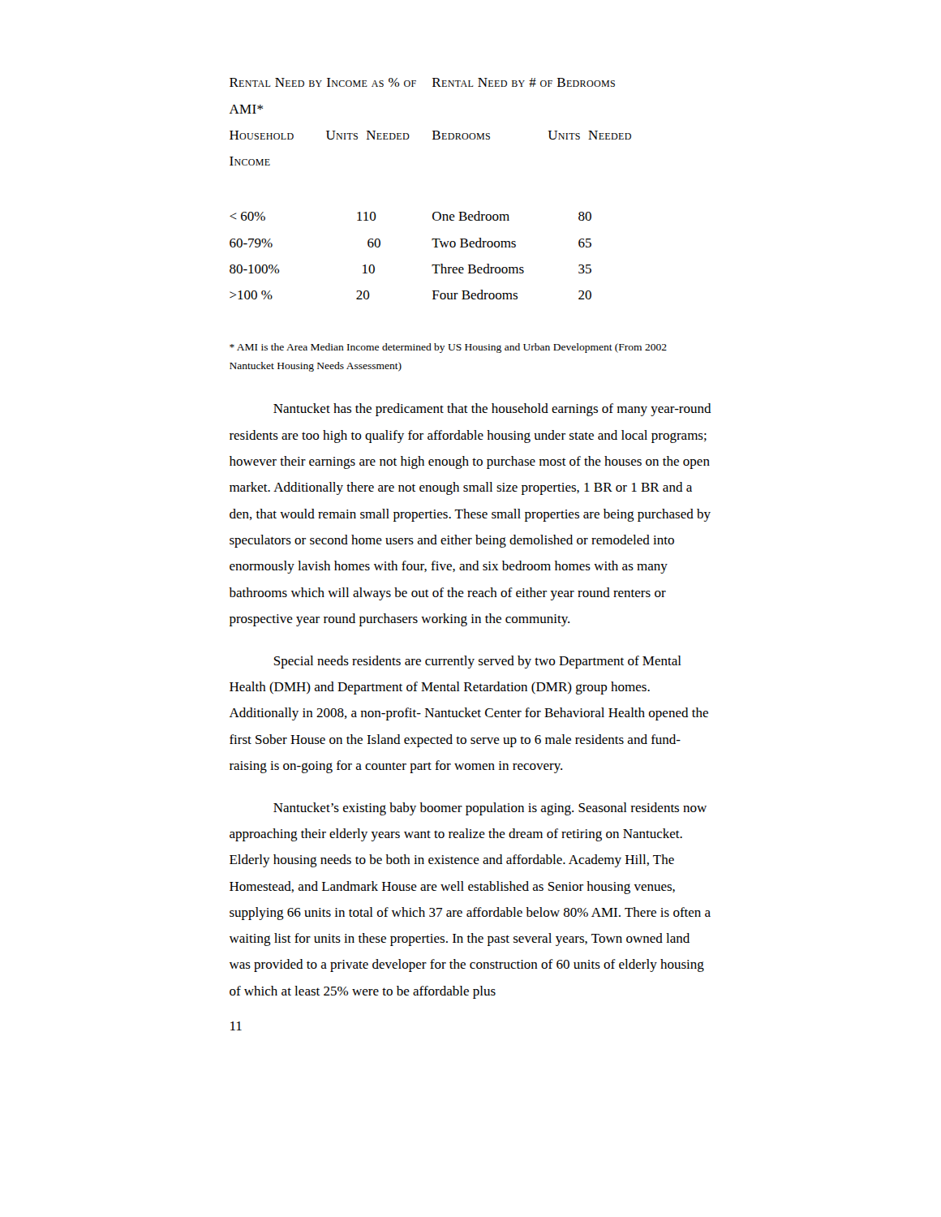| Rental Need by Income as % of AMI* | Rental Need by # of Bedrooms |
| Household Income | Units Needed | Bedrooms | Units Needed |
| < 60% | 110 | One Bedroom | 80 |
| 60-79% | 60 | Two Bedrooms | 65 |
| 80-100% | 10 | Three Bedrooms | 35 |
| >100 % | 20 | Four Bedrooms | 20 |
* AMI is the Area Median Income determined by US Housing and Urban Development (From 2002 Nantucket Housing Needs Assessment)
Nantucket has the predicament that the household earnings of many year-round residents are too high to qualify for affordable housing under state and local programs; however their earnings are not high enough to purchase most of the houses on the open market. Additionally there are not enough small size properties, 1 BR or 1 BR and a den, that would remain small properties. These small properties are being purchased by speculators or second home users and either being demolished or remodeled into enormously lavish homes with four, five, and six bedroom homes with as many bathrooms which will always be out of the reach of either year round renters or prospective year round purchasers working in the community.
Special needs residents are currently served by two Department of Mental Health (DMH) and Department of Mental Retardation (DMR) group homes. Additionally in 2008, a non-profit- Nantucket Center for Behavioral Health opened the first Sober House on the Island expected to serve up to 6 male residents and fund-raising is on-going for a counter part for women in recovery.
Nantucket’s existing baby boomer population is aging. Seasonal residents now approaching their elderly years want to realize the dream of retiring on Nantucket. Elderly housing needs to be both in existence and affordable. Academy Hill, The Homestead, and Landmark House are well established as Senior housing venues, supplying 66 units in total of which 37 are affordable below 80% AMI. There is often a waiting list for units in these properties. In the past several years, Town owned land was provided to a private developer for the construction of 60 units of elderly housing of which at least 25% were to be affordable plus
11